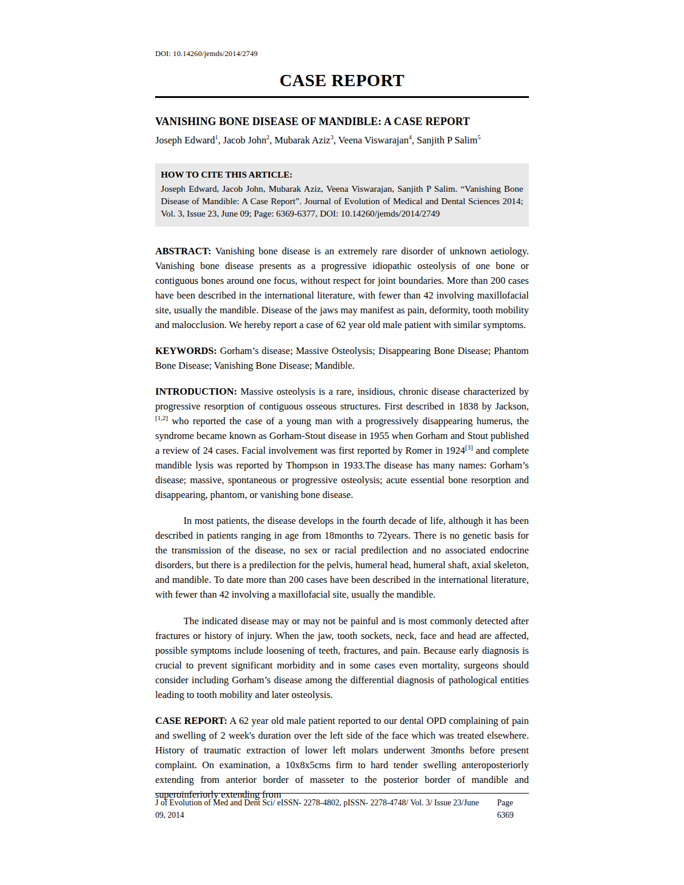DOI: 10.14260/jemds/2014/2749
CASE REPORT
VANISHING BONE DISEASE OF MANDIBLE: A CASE REPORT
Joseph Edward1, Jacob John2, Mubarak Aziz3, Veena Viswarajan4, Sanjith P Salim5
HOW TO CITE THIS ARTICLE:
Joseph Edward, Jacob John, Mubarak Aziz, Veena Viswarajan, Sanjith P Salim. “Vanishing Bone Disease of Mandible: A Case Report”. Journal of Evolution of Medical and Dental Sciences 2014; Vol. 3, Issue 23, June 09; Page: 6369-6377, DOI: 10.14260/jemds/2014/2749
ABSTRACT: Vanishing bone disease is an extremely rare disorder of unknown aetiology. Vanishing bone disease presents as a progressive idiopathic osteolysis of one bone or contiguous bones around one focus, without respect for joint boundaries. More than 200 cases have been described in the international literature, with fewer than 42 involving maxillofacial site, usually the mandible. Disease of the jaws may manifest as pain, deformity, tooth mobility and malocclusion. We hereby report a case of 62 year old male patient with similar symptoms.
KEYWORDS: Gorham’s disease; Massive Osteolysis; Disappearing Bone Disease; Phantom Bone Disease; Vanishing Bone Disease; Mandible.
INTRODUCTION: Massive osteolysis is a rare, insidious, chronic disease characterized by progressive resorption of contiguous osseous structures. First described in 1838 by Jackson,[1,2] who reported the case of a young man with a progressively disappearing humerus, the syndrome became known as Gorham-Stout disease in 1955 when Gorham and Stout published a review of 24 cases. Facial involvement was first reported by Romer in 1924[3] and complete mandible lysis was reported by Thompson in 1933.The disease has many names: Gorham’s disease; massive, spontaneous or progressive osteolysis; acute essential bone resorption and disappearing, phantom, or vanishing bone disease.
In most patients, the disease develops in the fourth decade of life, although it has been described in patients ranging in age from 18months to 72years. There is no genetic basis for the transmission of the disease, no sex or racial predilection and no associated endocrine disorders, but there is a predilection for the pelvis, humeral head, humeral shaft, axial skeleton, and mandible. To date more than 200 cases have been described in the international literature, with fewer than 42 involving a maxillofacial site, usually the mandible.
The indicated disease may or may not be painful and is most commonly detected after fractures or history of injury. When the jaw, tooth sockets, neck, face and head are affected, possible symptoms include loosening of teeth, fractures, and pain. Because early diagnosis is crucial to prevent significant morbidity and in some cases even mortality, surgeons should consider including Gorham’s disease among the differential diagnosis of pathological entities leading to tooth mobility and later osteolysis.
CASE REPORT: A 62 year old male patient reported to our dental OPD complaining of pain and swelling of 2 week's duration over the left side of the face which was treated elsewhere. History of traumatic extraction of lower left molars underwent 3months before present complaint. On examination, a 10x8x5cms firm to hard tender swelling anteroposteriorly extending from anterior border of masseter to the posterior border of mandible and superoinferiorly extending from
J of Evolution of Med and Dent Sci/ eISSN- 2278-4802, pISSN- 2278-4748/ Vol. 3/ Issue 23/June 09, 2014 Page 6369